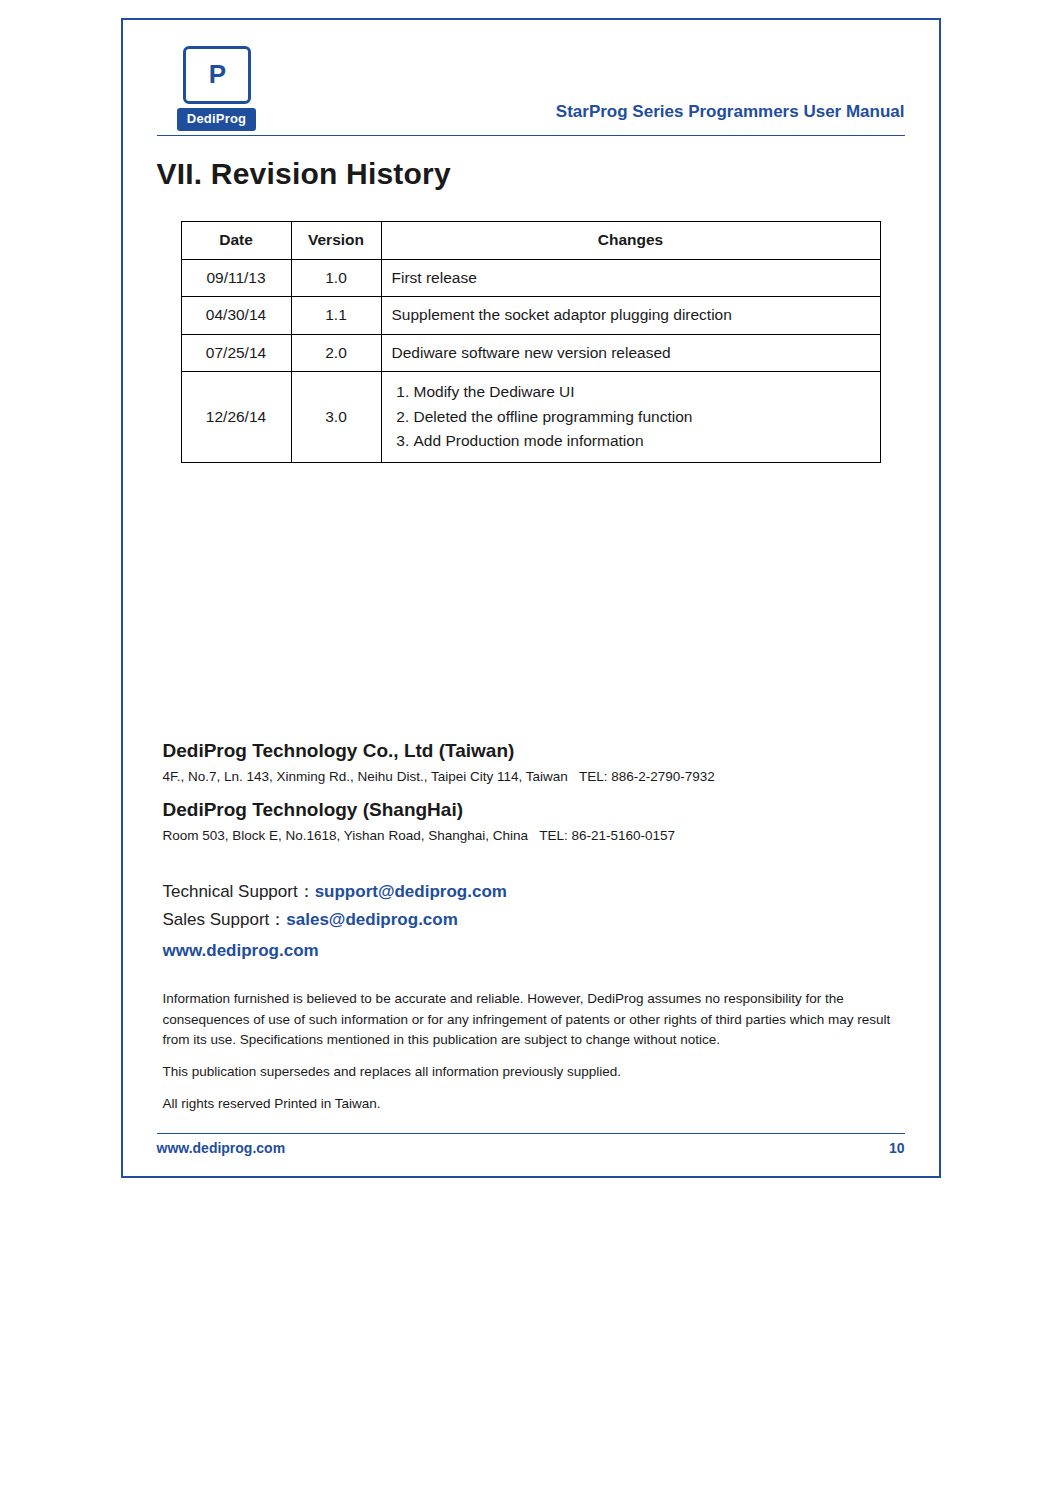P
DediProg
StarProg Series Programmers User Manual
VII. Revision History
| Date | Version | Changes |
| --- | --- | --- |
| 09/11/13 | 1.0 | First release |
| 04/30/14 | 1.1 | Supplement the socket adaptor plugging direction |
| 07/25/14 | 2.0 | Dediware software new version released |
| 12/26/14 | 3.0 | Modify the Dediware UI Deleted the offline programming function Add Production mode information |
DediProg Technology Co., Ltd (Taiwan)
4F., No.7, Ln. 143, Xinming Rd., Neihu Dist., Taipei City 114, Taiwan TEL: 886-2-2790-7932
DediProg Technology (ShangHai)
Room 503, Block E, No.1618, Yishan Road, Shanghai, China TEL: 86-21-5160-0157
Technical Support：support@dediprog.com
Sales Support：sales@dediprog.com
www.dediprog.com
Information furnished is believed to be accurate and reliable. However, DediProg assumes no responsibility for the consequences of use of such information or for any infringement of patents or other rights of third parties which may result from its use. Specifications mentioned in this publication are subject to change without notice.
This publication supersedes and replaces all information previously supplied.
All rights reserved Printed in Taiwan.
www.dediprog.com 10